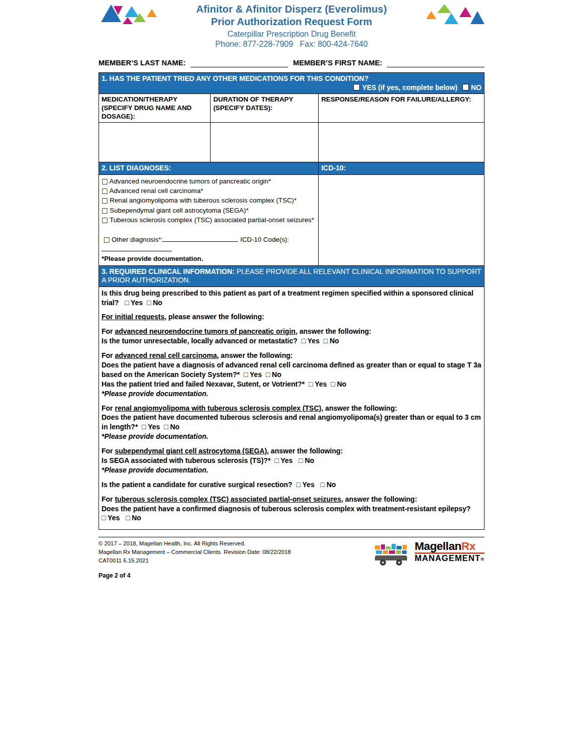Afinitor & Afinitor Disperz (Everolimus)
Prior Authorization Request Form
Caterpillar Prescription Drug Benefit
Phone: 877-228-7909 Fax: 800-424-7640
MEMBER’S LAST NAME: MEMBER’S FIRST NAME:
| 1. HAS THE PATIENT TRIED ANY OTHER MEDICATIONS FOR THIS CONDITION? YES (if yes, complete below) NO |
| MEDICATION/THERAPY (SPECIFY DRUG NAME AND DOSAGE): | DURATION OF THERAPY (SPECIFY DATES): | RESPONSE/REASON FOR FAILURE/ALLERGY: |
| 2. LIST DIAGNOSES: | ICD-10: |
| □ Advanced neuroendocrine tumors of pancreatic origin* □ Advanced renal cell carcinoma* □ Renal angiomyolipoma with tuberous sclerosis complex (TSC)* □ Subependymal giant cell astrocytoma (SEGA)* □ Tuberous sclerosis complex (TSC) associated partial-onset seizures* □ Other diagnosis*: ICD-10 Code(s): *Please provide documentation. | |
| 3. REQUIRED CLINICAL INFORMATION: PLEASE PROVIDE ALL RELEVANT CLINICAL INFORMATION TO SUPPORT A PRIOR AUTHORIZATION. |
| Is this drug being prescribed to this patient as part of a treatment regimen specified within a sponsored clinical trial? □ Yes □ No For initial requests , please answer the following: For advanced neuroendocrine tumors of pancreatic origin , answer the following: Is the tumor unresectable, locally advanced or metastatic? □ Yes □ No For advanced renal cell carcinoma , answer the following: Does the patient have a diagnosis of advanced renal cell carcinoma defined as greater than or equal to stage T 3a based on the American Society System?* □ Yes □ No Has the patient tried and failed Nexavar, Sutent, or Votrient?* □ Yes □ No *Please provide documentation. For renal angiomyolipoma with tuberous sclerosis complex (TSC) , answer the following: Does the patient have documented tuberous sclerosis and renal angiomyolipoma(s) greater than or equal to 3 cm in length?* □ Yes □ No *Please provide documentation. For subependymal giant cell astrocytoma (SEGA), answer the following: Is SEGA associated with tuberous sclerosis (TS)?* □ Yes □ No *Please provide documentation. Is the patient a candidate for curative surgical resection? □ Yes □ No For tuberous sclerosis complex (TSC) associated partial-onset seizures , answer the following: Does the patient have a confirmed diagnosis of tuberous sclerosis complex with treatment-resistant epilepsy? □ Yes □ No |
© 2017 – 2018, Magellan Health, Inc. All Rights Reserved.
Magellan Rx Management – Commercial Clients. Revision Date: 08/22/2018
CAT0011 6.15.2021
Page 2 of 4
MagellanRx
MANAGEMENT®